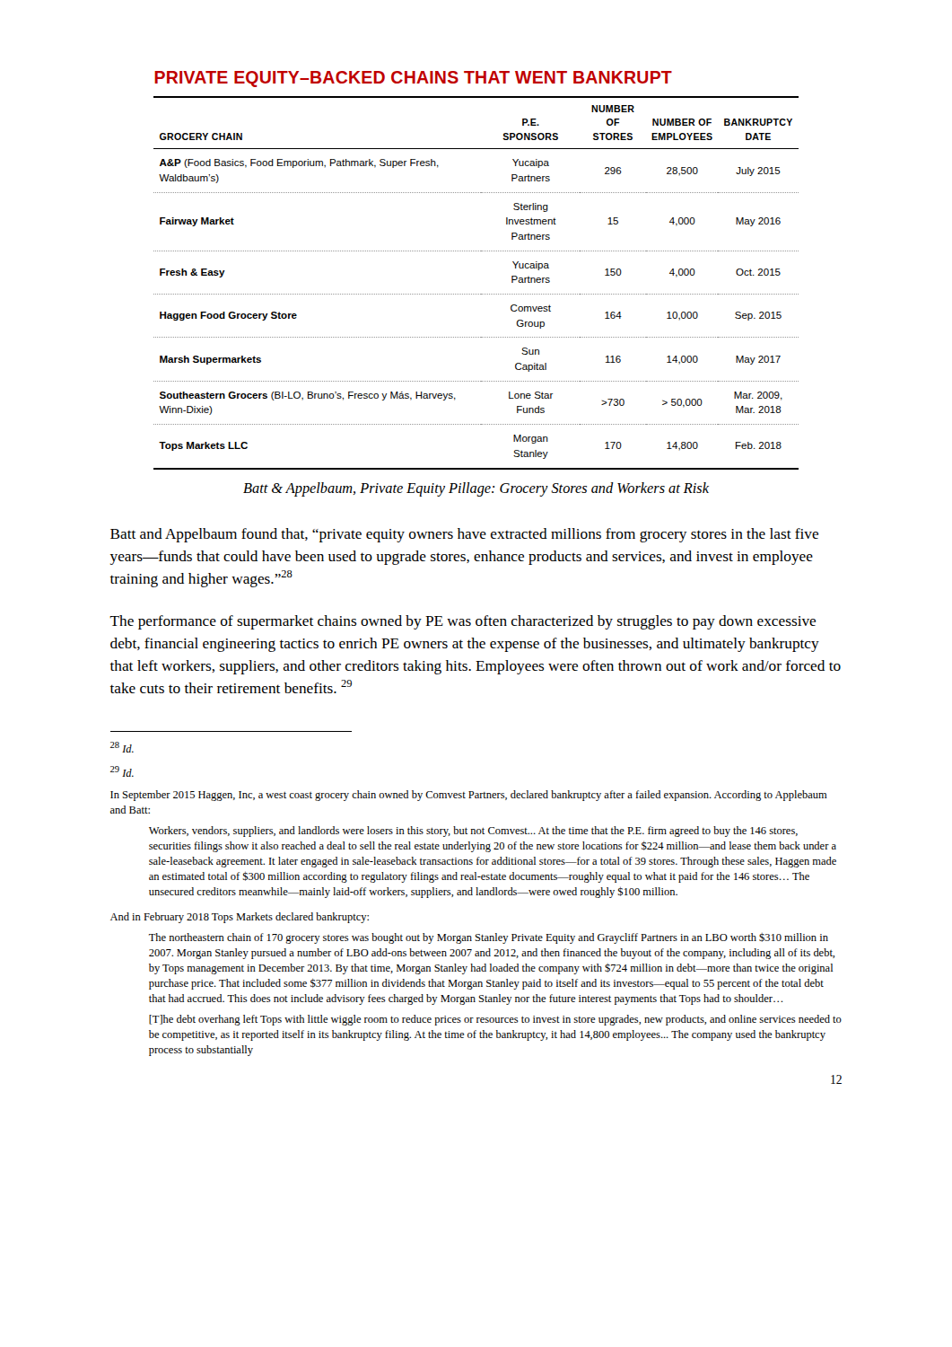PRIVATE EQUITY–BACKED CHAINS THAT WENT BANKRUPT
| Grocery Chain | P.E. Sponsors | Number of Stores | Number of Employees | Bankruptcy Date |
| --- | --- | --- | --- | --- |
| A&P (Food Basics, Food Emporium, Pathmark, Super Fresh, Waldbaum’s) | Yucaipa Partners | 296 | 28,500 | July 2015 |
| Fairway Market | Sterling Investment Partners | 15 | 4,000 | May 2016 |
| Fresh & Easy | Yucaipa Partners | 150 | 4,000 | Oct. 2015 |
| Haggen Food Grocery Store | Comvest Group | 164 | 10,000 | Sep. 2015 |
| Marsh Supermarkets | Sun Capital | 116 | 14,000 | May 2017 |
| Southeastern Grocers (BI-LO, Bruno’s, Fresco y Más, Harveys, Winn-Dixie) | Lone Star Funds | >730 | > 50,000 | Mar. 2009, Mar. 2018 |
| Tops Markets LLC | Morgan Stanley | 170 | 14,800 | Feb. 2018 |
Batt & Appelbaum, Private Equity Pillage: Grocery Stores and Workers at Risk
Batt and Appelbaum found that, “private equity owners have extracted millions from grocery stores in the last five years—funds that could have been used to upgrade stores, enhance products and services, and invest in employee training and higher wages.”28
The performance of supermarket chains owned by PE was often characterized by struggles to pay down excessive debt, financial engineering tactics to enrich PE owners at the expense of the businesses, and ultimately bankruptcy that left workers, suppliers, and other creditors taking hits. Employees were often thrown out of work and/or forced to take cuts to their retirement benefits. 29
28 Id.
29 Id.
In September 2015 Haggen, Inc, a west coast grocery chain owned by Comvest Partners, declared bankruptcy after a failed expansion. According to Applebaum and Batt:
Workers, vendors, suppliers, and landlords were losers in this story, but not Comvest... At the time that the P.E. firm agreed to buy the 146 stores, securities filings show it also reached a deal to sell the real estate underlying 20 of the new store locations for $224 million—and lease them back under a sale-leaseback agreement. It later engaged in sale-leaseback transactions for additional stores—for a total of 39 stores. Through these sales, Haggen made an estimated total of $300 million according to regulatory filings and real-estate documents—roughly equal to what it paid for the 146 stores… The unsecured creditors meanwhile—mainly laid-off workers, suppliers, and landlords—were owed roughly $100 million.
And in February 2018 Tops Markets declared bankruptcy:
The northeastern chain of 170 grocery stores was bought out by Morgan Stanley Private Equity and Graycliff Partners in an LBO worth $310 million in 2007. Morgan Stanley pursued a number of LBO add-ons between 2007 and 2012, and then financed the buyout of the company, including all of its debt, by Tops management in December 2013. By that time, Morgan Stanley had loaded the company with $724 million in debt—more than twice the original purchase price. That included some $377 million in dividends that Morgan Stanley paid to itself and its investors—equal to 55 percent of the total debt that had accrued. This does not include advisory fees charged by Morgan Stanley nor the future interest payments that Tops had to shoulder…
[T]he debt overhang left Tops with little wiggle room to reduce prices or resources to invest in store upgrades, new products, and online services needed to be competitive, as it reported itself in its bankruptcy filing. At the time of the bankruptcy, it had 14,800 employees... The company used the bankruptcy process to substantially
12